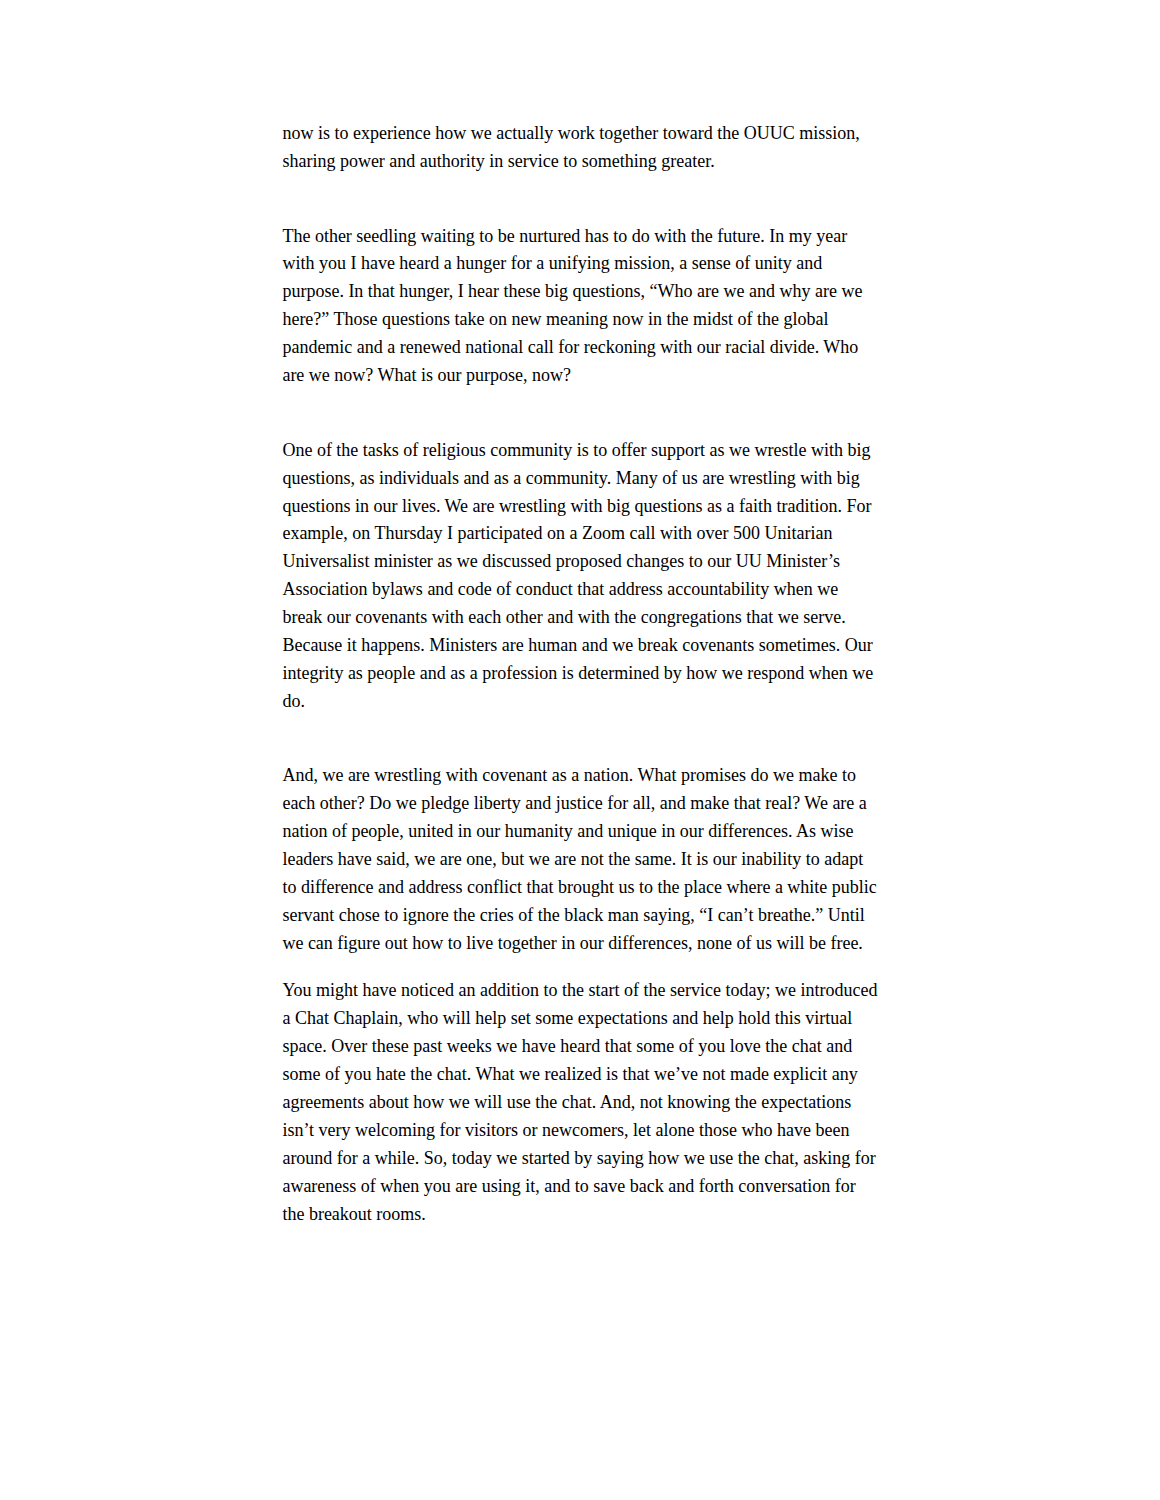now is to experience how we actually work together toward the OUUC mission, sharing power and authority in service to something greater.
The other seedling waiting to be nurtured has to do with the future. In my year with you I have heard a hunger for a unifying mission, a sense of unity and purpose. In that hunger, I hear these big questions, “Who are we and why are we here?” Those questions take on new meaning now in the midst of the global pandemic and a renewed national call for reckoning with our racial divide. Who are we now? What is our purpose, now?
One of the tasks of religious community is to offer support as we wrestle with big questions, as individuals and as a community. Many of us are wrestling with big questions in our lives. We are wrestling with big questions as a faith tradition. For example, on Thursday I participated on a Zoom call with over 500 Unitarian Universalist minister as we discussed proposed changes to our UU Minister’s Association bylaws and code of conduct that address accountability when we break our covenants with each other and with the congregations that we serve. Because it happens. Ministers are human and we break covenants sometimes. Our integrity as people and as a profession is determined by how we respond when we do.
And, we are wrestling with covenant as a nation. What promises do we make to each other? Do we pledge liberty and justice for all, and make that real? We are a nation of people, united in our humanity and unique in our differences. As wise leaders have said, we are one, but we are not the same. It is our inability to adapt to difference and address conflict that brought us to the place where a white public servant chose to ignore the cries of the black man saying, “I can’t breathe.” Until we can figure out how to live together in our differences, none of us will be free.
You might have noticed an addition to the start of the service today; we introduced a Chat Chaplain, who will help set some expectations and help hold this virtual space. Over these past weeks we have heard that some of you love the chat and some of you hate the chat. What we realized is that we’ve not made explicit any agreements about how we will use the chat. And, not knowing the expectations isn’t very welcoming for visitors or newcomers, let alone those who have been around for a while. So, today we started by saying how we use the chat, asking for awareness of when you are using it, and to save back and forth conversation for the breakout rooms.